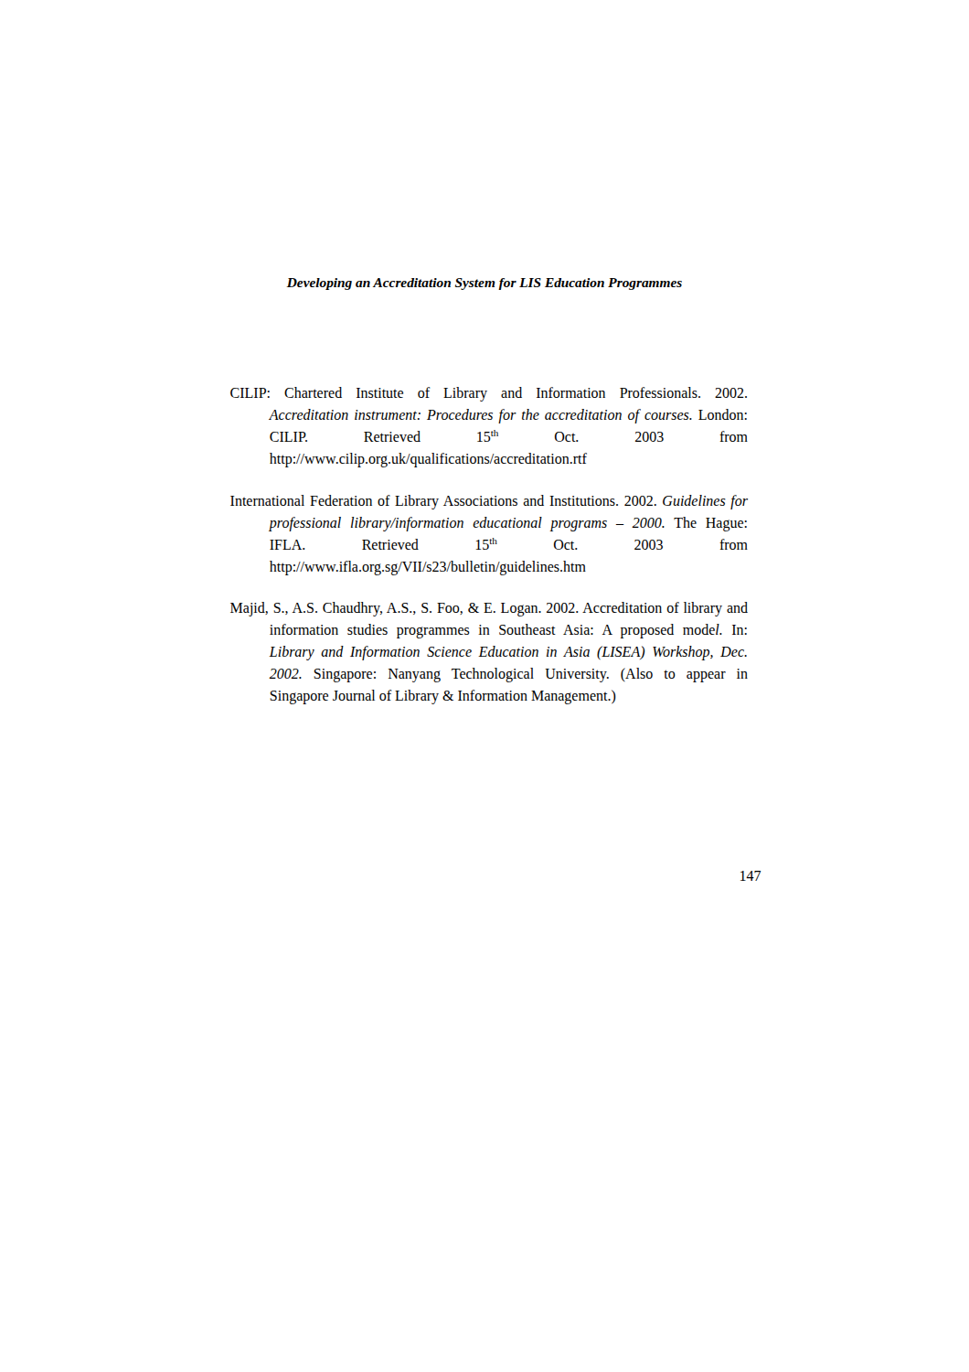Developing an Accreditation System for LIS Education Programmes
CILIP: Chartered Institute of Library and Information Professionals. 2002. Accreditation instrument: Procedures for the accreditation of courses. London: CILIP. Retrieved 15th Oct. 2003 from http://www.cilip.org.uk/qualifications/accreditation.rtf
International Federation of Library Associations and Institutions. 2002. Guidelines for professional library/information educational programs – 2000. The Hague: IFLA. Retrieved 15th Oct. 2003 from http://www.ifla.org.sg/VII/s23/bulletin/guidelines.htm
Majid, S., A.S. Chaudhry, A.S., S. Foo, & E. Logan. 2002. Accreditation of library and information studies programmes in Southeast Asia: A proposed model. In: Library and Information Science Education in Asia (LISEA) Workshop, Dec. 2002. Singapore: Nanyang Technological University. (Also to appear in Singapore Journal of Library & Information Management.)
147